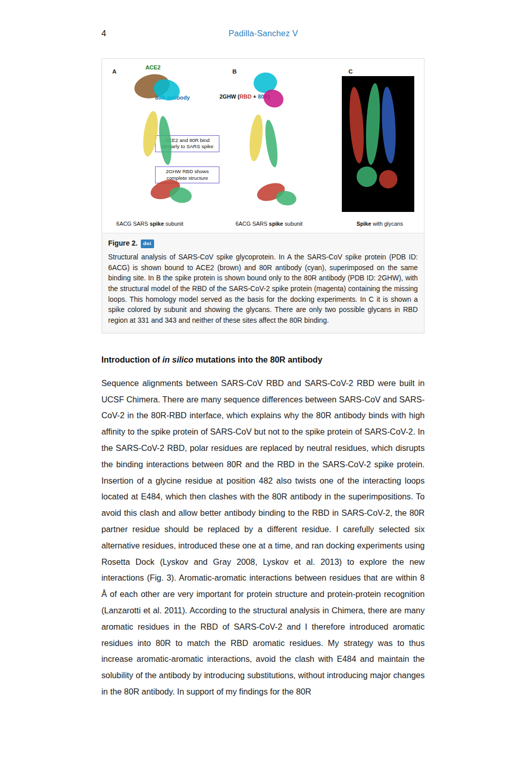4 Padilla-Sanchez V
A B C ACE2 80R antibody 2GHW (RBD + 80R)
ACE2 and 80R bind
similarly to SARS spike
2GHW RBD shows
complete structure
6ACG SARS spike subunit 6ACG SARS spike subunit Spike with glycans
Figure 2. doi
Structural analysis of SARS-CoV spike glycoprotein. In A the SARS-CoV spike protein (PDB ID: 6ACG) is shown bound to ACE2 (brown) and 80R antibody (cyan), superimposed on the same binding site. In B the spike protein is shown bound only to the 80R antibody (PDB ID: 2GHW), with the structural model of the RBD of the SARS-CoV-2 spike protein (magenta) containing the missing loops. This homology model served as the basis for the docking experiments. In C it is shown a spike colored by subunit and showing the glycans. There are only two possible glycans in RBD region at 331 and 343 and neither of these sites affect the 80R binding.
Introduction of in silico mutations into the 80R antibody
Sequence alignments between SARS-CoV RBD and SARS-CoV-2 RBD were built in UCSF Chimera. There are many sequence differences between SARS-CoV and SARS-CoV-2 in the 80R-RBD interface, which explains why the 80R antibody binds with high affinity to the spike protein of SARS-CoV but not to the spike protein of SARS-CoV-2. In the SARS-CoV-2 RBD, polar residues are replaced by neutral residues, which disrupts the binding interactions between 80R and the RBD in the SARS-CoV-2 spike protein. Insertion of a glycine residue at position 482 also twists one of the interacting loops located at E484, which then clashes with the 80R antibody in the superimpositions. To avoid this clash and allow better antibody binding to the RBD in SARS-CoV-2, the 80R partner residue should be replaced by a different residue. I carefully selected six alternative residues, introduced these one at a time, and ran docking experiments using Rosetta Dock (Lyskov and Gray 2008, Lyskov et al. 2013) to explore the new interactions (Fig. 3). Aromatic-aromatic interactions between residues that are within 8 Å of each other are very important for protein structure and protein-protein recognition (Lanzarotti et al. 2011). According to the structural analysis in Chimera, there are many aromatic residues in the RBD of SARS-CoV-2 and I therefore introduced aromatic residues into 80R to match the RBD aromatic residues. My strategy was to thus increase aromatic-aromatic interactions, avoid the clash with E484 and maintain the solubility of the antibody by introducing substitutions, without introducing major changes in the 80R antibody. In support of my findings for the 80R